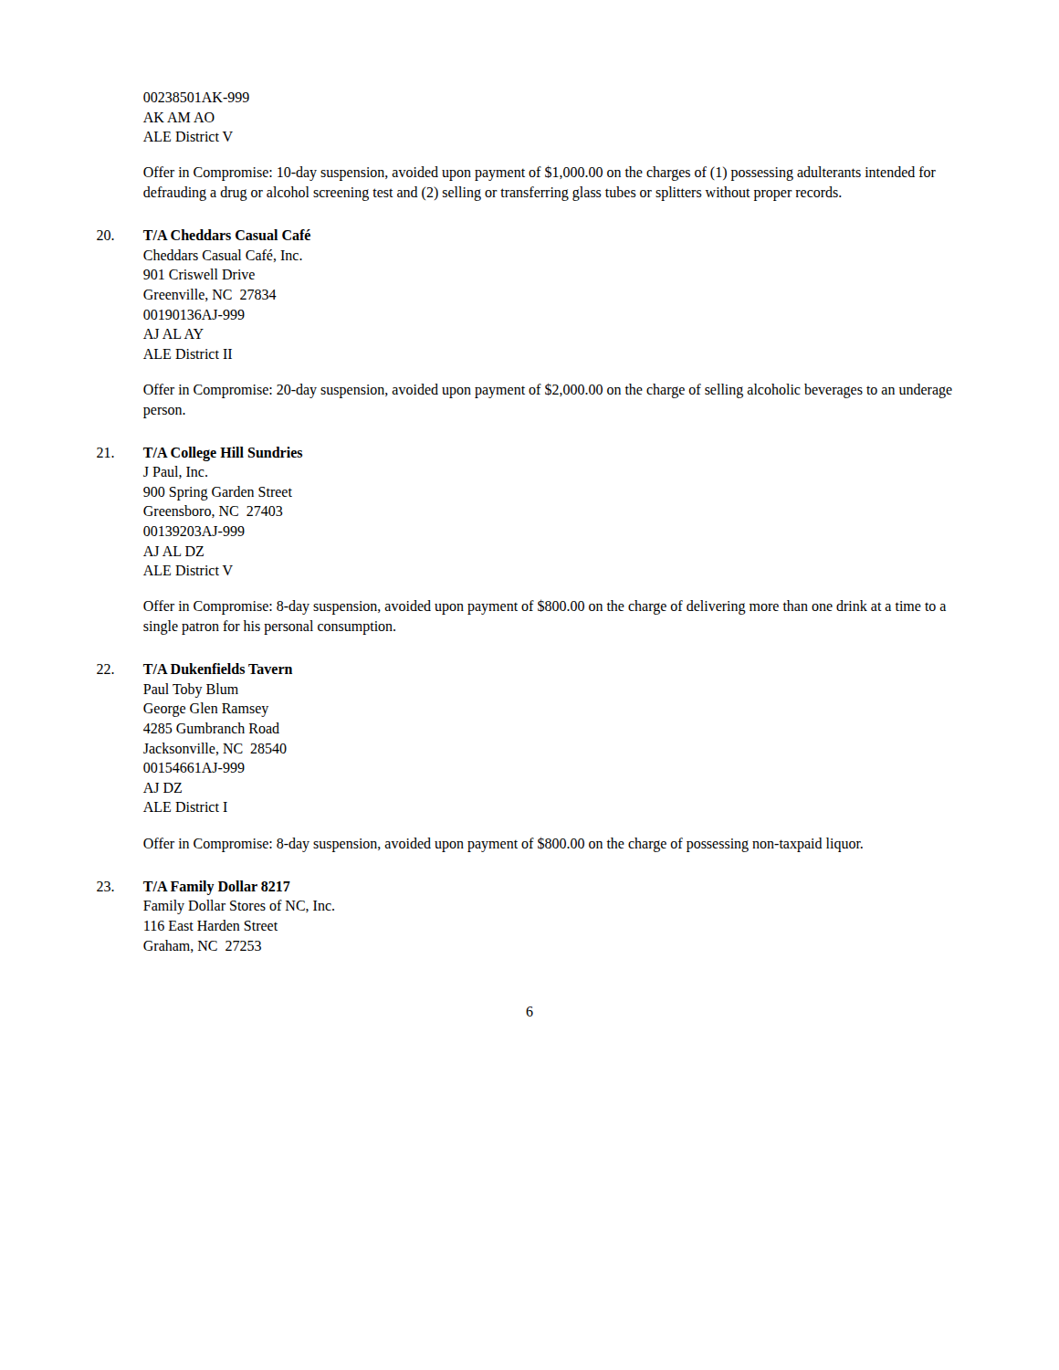00238501AK-999
AK AM AO
ALE District V
Offer in Compromise: 10-day suspension, avoided upon payment of $1,000.00 on the charges of (1) possessing adulterants intended for defrauding a drug or alcohol screening test and (2) selling or transferring glass tubes or splitters without proper records.
20.
T/A Cheddars Casual Café
Cheddars Casual Café, Inc.
901 Criswell Drive
Greenville, NC 27834
00190136AJ-999
AJ AL AY
ALE District II
Offer in Compromise: 20-day suspension, avoided upon payment of $2,000.00 on the charge of selling alcoholic beverages to an underage person.
21.
T/A College Hill Sundries
J Paul, Inc.
900 Spring Garden Street
Greensboro, NC 27403
00139203AJ-999
AJ AL DZ
ALE District V
Offer in Compromise: 8-day suspension, avoided upon payment of $800.00 on the charge of delivering more than one drink at a time to a single patron for his personal consumption.
22.
T/A Dukenfields Tavern
Paul Toby Blum
George Glen Ramsey
4285 Gumbranch Road
Jacksonville, NC 28540
00154661AJ-999
AJ DZ
ALE District I
Offer in Compromise: 8-day suspension, avoided upon payment of $800.00 on the charge of possessing non-taxpaid liquor.
23.
T/A Family Dollar 8217
Family Dollar Stores of NC, Inc.
116 East Harden Street
Graham, NC 27253
6